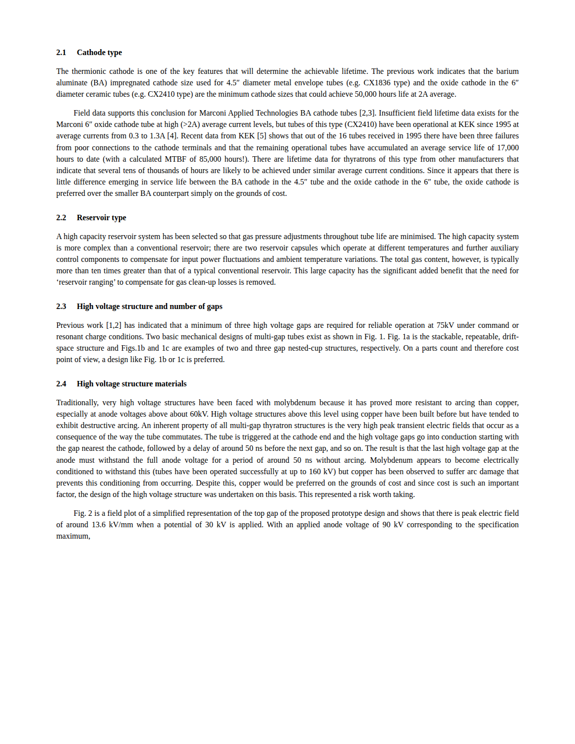2.1 Cathode type
The thermionic cathode is one of the key features that will determine the achievable lifetime. The previous work indicates that the barium aluminate (BA) impregnated cathode size used for 4.5″ diameter metal envelope tubes (e.g. CX1836 type) and the oxide cathode in the 6″ diameter ceramic tubes (e.g. CX2410 type) are the minimum cathode sizes that could achieve 50,000 hours life at 2A average.
Field data supports this conclusion for Marconi Applied Technologies BA cathode tubes [2,3]. Insufficient field lifetime data exists for the Marconi 6″ oxide cathode tube at high (>2A) average current levels, but tubes of this type (CX2410) have been operational at KEK since 1995 at average currents from 0.3 to 1.3A [4]. Recent data from KEK [5] shows that out of the 16 tubes received in 1995 there have been three failures from poor connections to the cathode terminals and that the remaining operational tubes have accumulated an average service life of 17,000 hours to date (with a calculated MTBF of 85,000 hours!). There are lifetime data for thyratrons of this type from other manufacturers that indicate that several tens of thousands of hours are likely to be achieved under similar average current conditions. Since it appears that there is little difference emerging in service life between the BA cathode in the 4.5″ tube and the oxide cathode in the 6″ tube, the oxide cathode is preferred over the smaller BA counterpart simply on the grounds of cost.
2.2 Reservoir type
A high capacity reservoir system has been selected so that gas pressure adjustments throughout tube life are minimised. The high capacity system is more complex than a conventional reservoir; there are two reservoir capsules which operate at different temperatures and further auxiliary control components to compensate for input power fluctuations and ambient temperature variations. The total gas content, however, is typically more than ten times greater than that of a typical conventional reservoir. This large capacity has the significant added benefit that the need for ‘reservoir ranging’ to compensate for gas clean-up losses is removed.
2.3 High voltage structure and number of gaps
Previous work [1,2] has indicated that a minimum of three high voltage gaps are required for reliable operation at 75kV under command or resonant charge conditions. Two basic mechanical designs of multi-gap tubes exist as shown in Fig. 1. Fig. 1a is the stackable, repeatable, drift-space structure and Figs.1b and 1c are examples of two and three gap nested-cup structures, respectively. On a parts count and therefore cost point of view, a design like Fig. 1b or 1c is preferred.
2.4 High voltage structure materials
Traditionally, very high voltage structures have been faced with molybdenum because it has proved more resistant to arcing than copper, especially at anode voltages above about 60kV. High voltage structures above this level using copper have been built before but have tended to exhibit destructive arcing. An inherent property of all multi-gap thyratron structures is the very high peak transient electric fields that occur as a consequence of the way the tube commutates. The tube is triggered at the cathode end and the high voltage gaps go into conduction starting with the gap nearest the cathode, followed by a delay of around 50 ns before the next gap, and so on. The result is that the last high voltage gap at the anode must withstand the full anode voltage for a period of around 50 ns without arcing. Molybdenum appears to become electrically conditioned to withstand this (tubes have been operated successfully at up to 160 kV) but copper has been observed to suffer arc damage that prevents this conditioning from occurring. Despite this, copper would be preferred on the grounds of cost and since cost is such an important factor, the design of the high voltage structure was undertaken on this basis. This represented a risk worth taking.
Fig. 2 is a field plot of a simplified representation of the top gap of the proposed prototype design and shows that there is peak electric field of around 13.6 kV/mm when a potential of 30 kV is applied. With an applied anode voltage of 90 kV corresponding to the specification maximum,